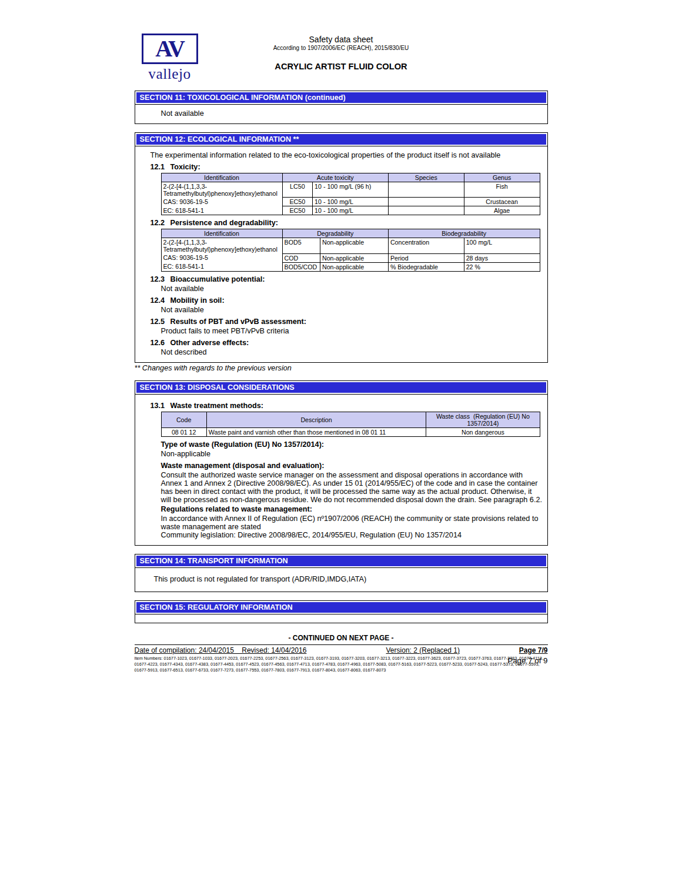AV
vallejo
Safety data sheet
According to 1907/2006/EC (REACH), 2015/830/EU
ACRYLIC ARTIST FLUID COLOR
SECTION 11: TOXICOLOGICAL INFORMATION (continued)
Not available
SECTION 12: ECOLOGICAL INFORMATION **
The experimental information related to the eco-toxicological properties of the product itself is not available
12.1 Toxicity:
| Identification | Acute toxicity | Species | Genus |
| --- | --- | --- | --- |
| 2-(2-[4-(1,1,3,3-Tetramethylbutyl)phenoxy]ethoxy)ethanol | LC50 | 10 - 100 mg/L (96 h) | | Fish |
| CAS: 9036-19-5 | EC50 | 10 - 100 mg/L | | Crustacean |
| EC: 618-541-1 | EC50 | 10 - 100 mg/L | | Algae |
12.2 Persistence and degradability:
| Identification | Degradability | Biodegradability |
| --- | --- | --- |
| 2-(2-[4-(1,1,3,3-Tetramethylbutyl)phenoxy]ethoxy)ethanol | BOD5 | Non-applicable | Concentration | 100 mg/L |
| CAS: 9036-19-5 | COD | Non-applicable | Period | 28 days |
| EC: 618-541-1 | BOD5/COD | Non-applicable | % Biodegradable | 22 % |
12.3 Bioaccumulative potential:
Not available
12.4 Mobility in soil:
Not available
12.5 Results of PBT and vPvB assessment:
Product fails to meet PBT/vPvB criteria
12.6 Other adverse effects:
Not described
** Changes with regards to the previous version
SECTION 13: DISPOSAL CONSIDERATIONS
13.1 Waste treatment methods:
| Code | Description | Waste class (Regulation (EU) No 1357/2014) |
| --- | --- | --- |
| 08 01 12 | Waste paint and varnish other than those mentioned in 08 01 11 | Non dangerous |
Type of waste (Regulation (EU) No 1357/2014):
Non-applicable
Waste management (disposal and evaluation):
Consult the authorized waste service manager on the assessment and disposal operations in accordance with Annex 1 and Annex 2 (Directive 2008/98/EC). As under 15 01 (2014/955/EC) of the code and in case the container has been in direct contact with the product, it will be processed the same way as the actual product. Otherwise, it will be processed as non-dangerous residue. We do not recommended disposal down the drain. See paragraph 6.2.
Regulations related to waste management:
In accordance with Annex II of Regulation (EC) nº1907/2006 (REACH) the community or state provisions related to waste management are stated
Community legislation: Directive 2008/98/EC, 2014/955/EU, Regulation (EU) No 1357/2014
SECTION 14: TRANSPORT INFORMATION
This product is not regulated for transport (ADR/RID,IMDG,IATA)
SECTION 15: REGULATORY INFORMATION
- CONTINUED ON NEXT PAGE -
Date of compilation: 24/04/2015 Revised: 14/04/2016
Version: 2 (Replaced 1)
Page 7/9
Page 7 of 9 Item Numbers: 01677-1023, 01677-1033, 01677-2023, 01677-2253, 01677-2563, 01677-3123, 01677-3193, 01677-3203, 01677-3213, 01677-3223, 01677-3623, 01677-3723, 01677-3763, 01677-3783, 01677-4113, 01677-4223, 01677-4343, 01677-4383, 01677-4453, 01677-4523, 01677-4563, 01677-4713, 01677-4783, 01677-4963, 01677-5083, 01677-5163, 01677-5223, 01677-5233, 01677-5243, 01677-5373, 01677-5593, 01677-5913, 01677-6513, 01677-6733, 01677-7273, 01677-7553, 01677-7803, 01677-7913, 01677-8043, 01677-8063, 01677-8073